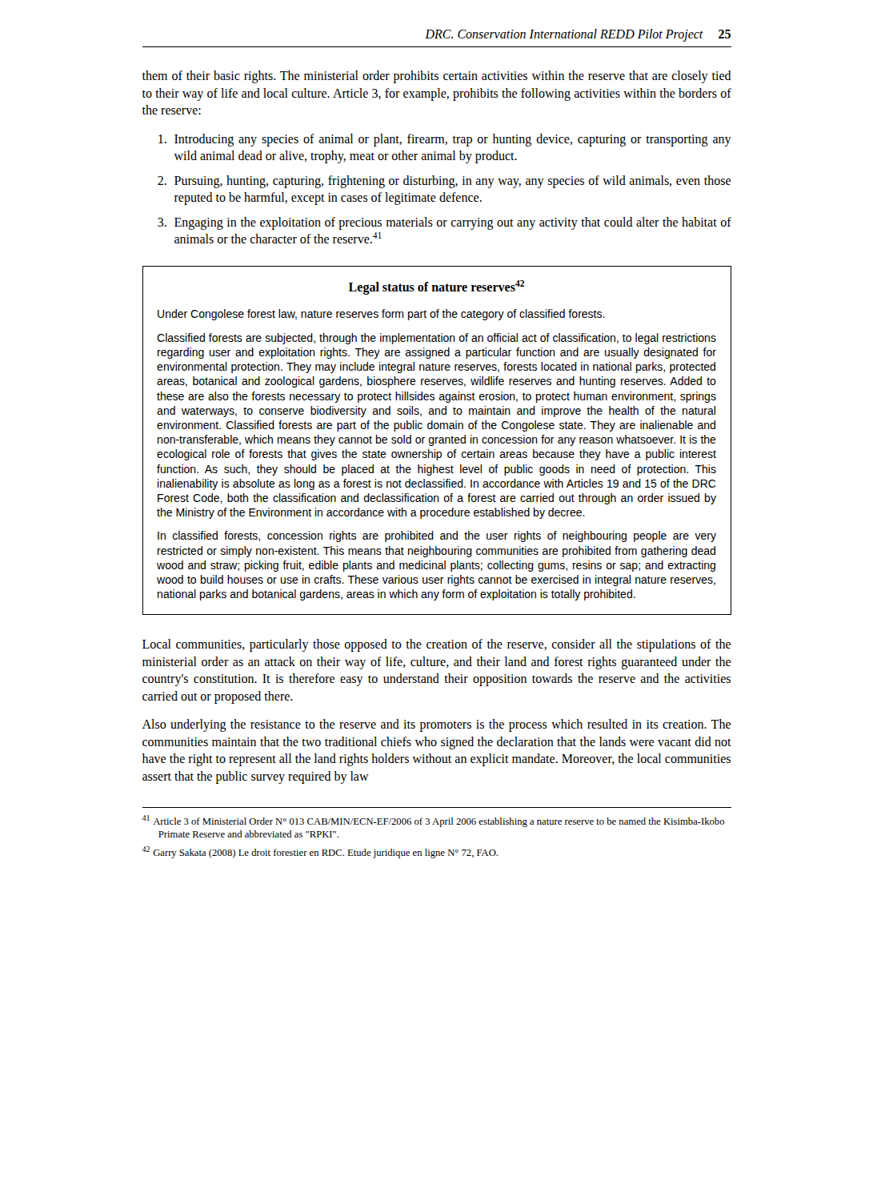DRC. Conservation International REDD Pilot Project 25
them of their basic rights. The ministerial order prohibits certain activities within the reserve that are closely tied to their way of life and local culture. Article 3, for example, prohibits the following activities within the borders of the reserve:
Introducing any species of animal or plant, firearm, trap or hunting device, capturing or transporting any wild animal dead or alive, trophy, meat or other animal by product.
Pursuing, hunting, capturing, frightening or disturbing, in any way, any species of wild animals, even those reputed to be harmful, except in cases of legitimate defence.
Engaging in the exploitation of precious materials or carrying out any activity that could alter the habitat of animals or the character of the reserve.41
Legal status of nature reserves42
Under Congolese forest law, nature reserves form part of the category of classified forests.
Classified forests are subjected, through the implementation of an official act of classification, to legal restrictions regarding user and exploitation rights. They are assigned a particular function and are usually designated for environmental protection. They may include integral nature reserves, forests located in national parks, protected areas, botanical and zoological gardens, biosphere reserves, wildlife reserves and hunting reserves. Added to these are also the forests necessary to protect hillsides against erosion, to protect human environment, springs and waterways, to conserve biodiversity and soils, and to maintain and improve the health of the natural environment. Classified forests are part of the public domain of the Congolese state. They are inalienable and non-transferable, which means they cannot be sold or granted in concession for any reason whatsoever. It is the ecological role of forests that gives the state ownership of certain areas because they have a public interest function. As such, they should be placed at the highest level of public goods in need of protection. This inalienability is absolute as long as a forest is not declassified. In accordance with Articles 19 and 15 of the DRC Forest Code, both the classification and declassification of a forest are carried out through an order issued by the Ministry of the Environment in accordance with a procedure established by decree.
In classified forests, concession rights are prohibited and the user rights of neighbouring people are very restricted or simply non-existent. This means that neighbouring communities are prohibited from gathering dead wood and straw; picking fruit, edible plants and medicinal plants; collecting gums, resins or sap; and extracting wood to build houses or use in crafts. These various user rights cannot be exercised in integral nature reserves, national parks and botanical gardens, areas in which any form of exploitation is totally prohibited.
Local communities, particularly those opposed to the creation of the reserve, consider all the stipulations of the ministerial order as an attack on their way of life, culture, and their land and forest rights guaranteed under the country's constitution. It is therefore easy to understand their opposition towards the reserve and the activities carried out or proposed there.
Also underlying the resistance to the reserve and its promoters is the process which resulted in its creation. The communities maintain that the two traditional chiefs who signed the declaration that the lands were vacant did not have the right to represent all the land rights holders without an explicit mandate. Moreover, the local communities assert that the public survey required by law
41 Article 3 of Ministerial Order N° 013 CAB/MIN/ECN-EF/2006 of 3 April 2006 establishing a nature reserve to be named the Kisimba-Ikobo Primate Reserve and abbreviated as "RPKI".
42 Garry Sakata (2008) Le droit forestier en RDC. Etude juridique en ligne N° 72, FAO.